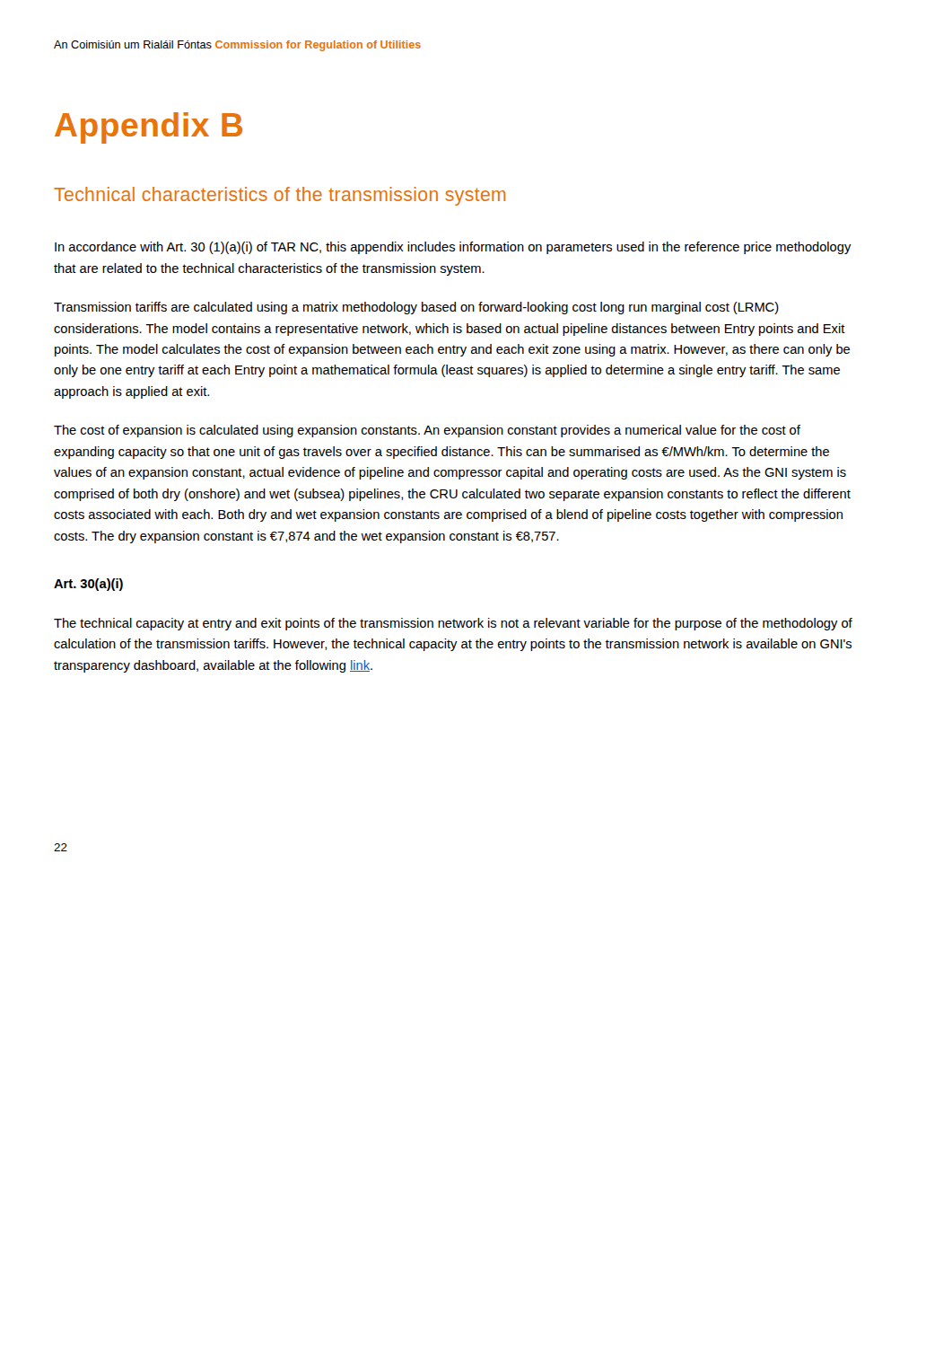An Coimisiún um Rialáil Fóntas Commission for Regulation of Utilities
Appendix B
Technical characteristics of the transmission system
In accordance with Art. 30 (1)(a)(i) of TAR NC, this appendix includes information on parameters used in the reference price methodology that are related to the technical characteristics of the transmission system.
Transmission tariffs are calculated using a matrix methodology based on forward-looking cost long run marginal cost (LRMC) considerations. The model contains a representative network, which is based on actual pipeline distances between Entry points and Exit points. The model calculates the cost of expansion between each entry and each exit zone using a matrix. However, as there can only be only be one entry tariff at each Entry point a mathematical formula (least squares) is applied to determine a single entry tariff. The same approach is applied at exit.
The cost of expansion is calculated using expansion constants. An expansion constant provides a numerical value for the cost of expanding capacity so that one unit of gas travels over a specified distance. This can be summarised as €/MWh/km. To determine the values of an expansion constant, actual evidence of pipeline and compressor capital and operating costs are used. As the GNI system is comprised of both dry (onshore) and wet (subsea) pipelines, the CRU calculated two separate expansion constants to reflect the different costs associated with each. Both dry and wet expansion constants are comprised of a blend of pipeline costs together with compression costs. The dry expansion constant is €7,874 and the wet expansion constant is €8,757.
Art. 30(a)(i)
The technical capacity at entry and exit points of the transmission network is not a relevant variable for the purpose of the methodology of calculation of the transmission tariffs. However, the technical capacity at the entry points to the transmission network is available on GNI's transparency dashboard, available at the following link.
22